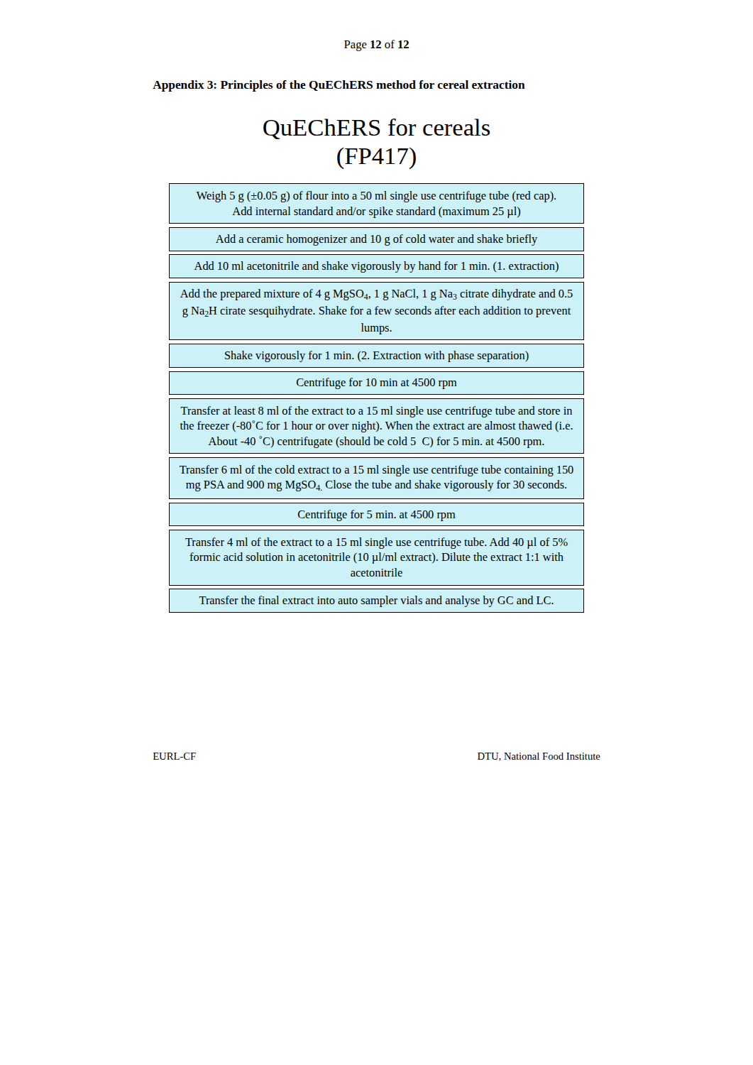Page 12 of 12
Appendix 3: Principles of the QuEChERS method for cereal extraction
QuEChERS for cereals
(FP417)
Weigh 5 g (±0.05 g) of flour into a 50 ml single use centrifuge tube (red cap).
Add internal standard and/or spike standard (maximum 25 µl)
Add a ceramic homogenizer and 10 g of cold water and shake briefly
Add 10 ml acetonitrile and shake vigorously by hand for 1 min. (1. extraction)
Add the prepared mixture of 4 g MgSO4, 1 g NaCl, 1 g Na3 citrate dihydrate and 0.5 g Na2H cirate sesquihydrate. Shake for a few seconds after each addition to prevent lumps.
Shake vigorously for 1 min. (2. Extraction with phase separation)
Centrifuge for 10 min at 4500 rpm
Transfer at least 8 ml of the extract to a 15 ml single use centrifuge tube and store in the freezer (-80˚C for 1 hour or over night). When the extract are almost thawed (i.e. About -40 ˚C) centrifugate (should be cold 5 C) for 5 min. at 4500 rpm.
Transfer 6 ml of the cold extract to a 15 ml single use centrifuge tube containing 150 mg PSA and 900 mg MgSO4. Close the tube and shake vigorously for 30 seconds.
Centrifuge for 5 min. at 4500 rpm
Transfer 4 ml of the extract to a 15 ml single use centrifuge tube. Add 40 µl of 5% formic acid solution in acetonitrile (10 µl/ml extract). Dilute the extract 1:1 with acetonitrile
Transfer the final extract into auto sampler vials and analyse by GC and LC.
EURL-CF
DTU, National Food Institute